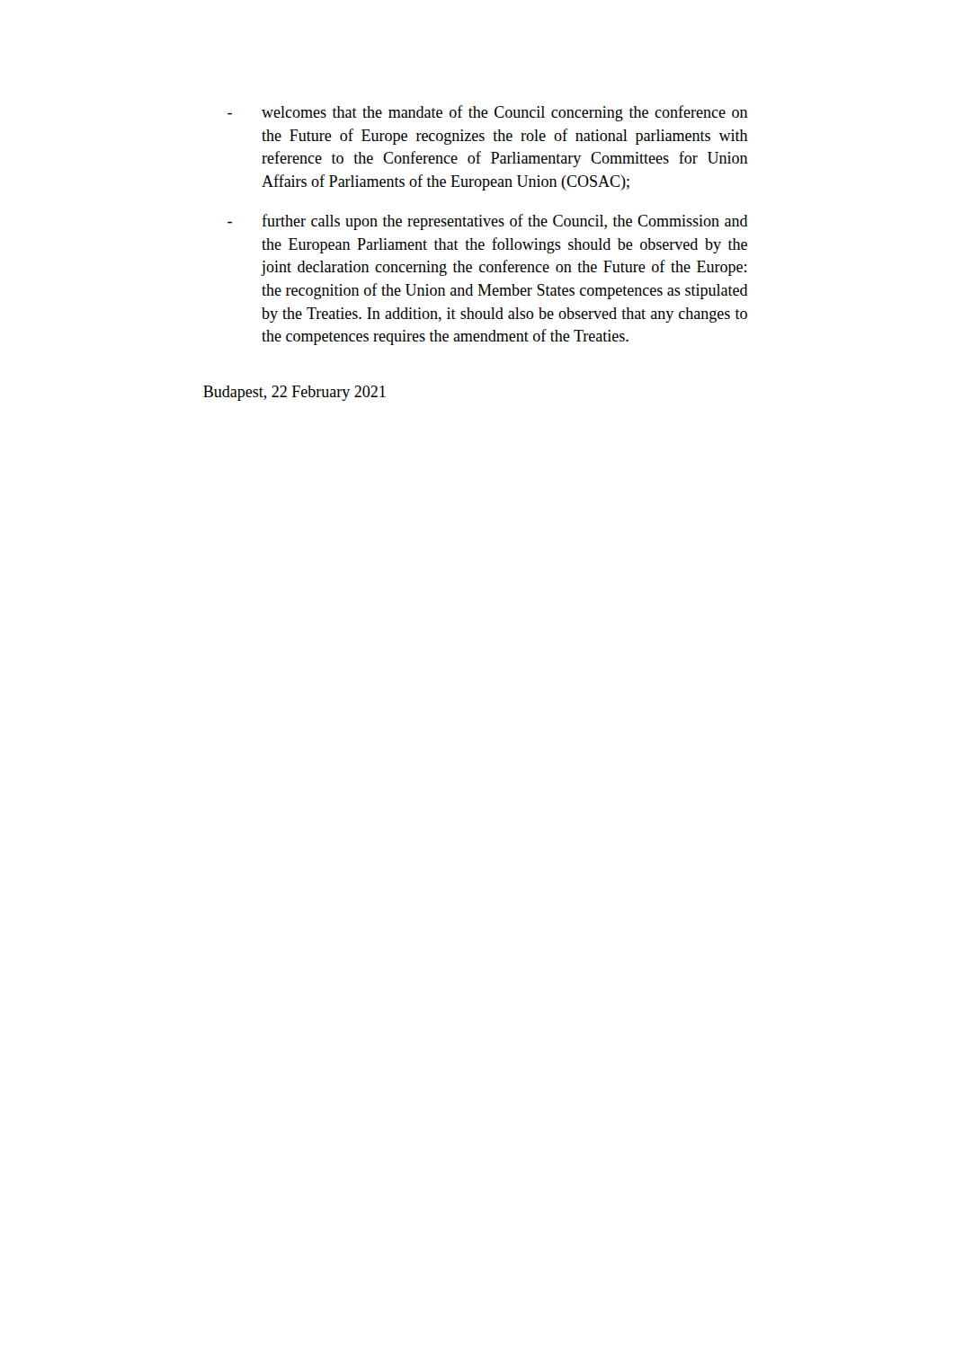welcomes that the mandate of the Council concerning the conference on the Future of Europe recognizes the role of national parliaments with reference to the Conference of Parliamentary Committees for Union Affairs of Parliaments of the European Union (COSAC);
further calls upon the representatives of the Council, the Commission and the European Parliament that the followings should be observed by the joint declaration concerning the conference on the Future of the Europe: the recognition of the Union and Member States competences as stipulated by the Treaties. In addition, it should also be observed that any changes to the competences requires the amendment of the Treaties.
Budapest, 22 February 2021